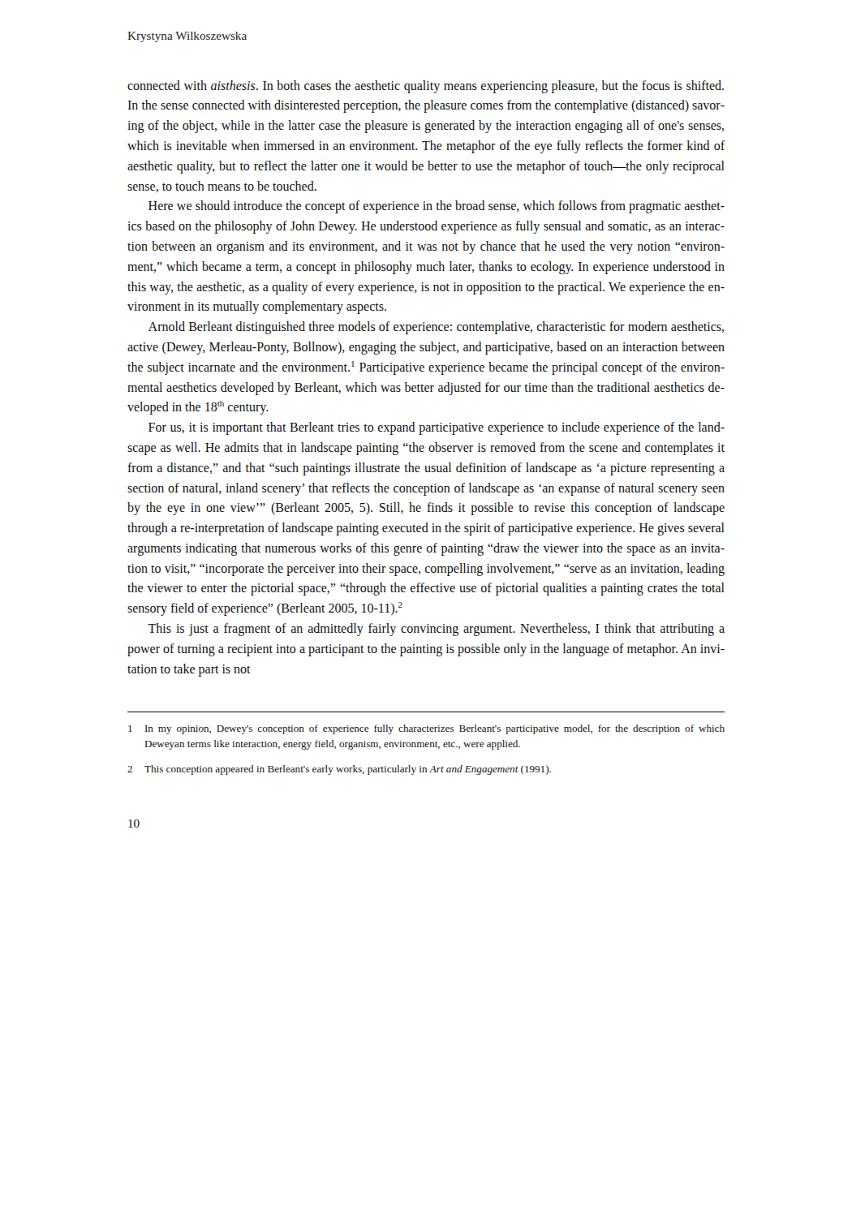Krystyna Wilkoszewska
connected with aisthesis. In both cases the aesthetic quality means experiencing pleasure, but the focus is shifted. In the sense connected with disinterested perception, the pleasure comes from the contemplative (distanced) savoring of the object, while in the latter case the pleasure is generated by the interaction engaging all of one's senses, which is inevitable when immersed in an environment. The metaphor of the eye fully reflects the former kind of aesthetic quality, but to reflect the latter one it would be better to use the metaphor of touch—the only reciprocal sense, to touch means to be touched.
Here we should introduce the concept of experience in the broad sense, which follows from pragmatic aesthetics based on the philosophy of John Dewey. He understood experience as fully sensual and somatic, as an interaction between an organism and its environment, and it was not by chance that he used the very notion “environment,” which became a term, a concept in philosophy much later, thanks to ecology. In experience understood in this way, the aesthetic, as a quality of every experience, is not in opposition to the practical. We experience the environment in its mutually complementary aspects.
Arnold Berleant distinguished three models of experience: contemplative, characteristic for modern aesthetics, active (Dewey, Merleau-Ponty, Bollnow), engaging the subject, and participative, based on an interaction between the subject incarnate and the environment.1 Participative experience became the principal concept of the environmental aesthetics developed by Berleant, which was better adjusted for our time than the traditional aesthetics developed in the 18th century.
For us, it is important that Berleant tries to expand participative experience to include experience of the landscape as well. He admits that in landscape painting “the observer is removed from the scene and contemplates it from a distance,” and that “such paintings illustrate the usual definition of landscape as ‘a picture representing a section of natural, inland scenery’ that reflects the conception of landscape as ‘an expanse of natural scenery seen by the eye in one view’” (Berleant 2005, 5). Still, he finds it possible to revise this conception of landscape through a re-interpretation of landscape painting executed in the spirit of participative experience. He gives several arguments indicating that numerous works of this genre of painting “draw the viewer into the space as an invitation to visit,” “incorporate the perceiver into their space, compelling involvement,” “serve as an invitation, leading the viewer to enter the pictorial space,” “through the effective use of pictorial qualities a painting crates the total sensory field of experience” (Berleant 2005, 10-11).2
This is just a fragment of an admittedly fairly convincing argument. Nevertheless, I think that attributing a power of turning a recipient into a participant to the painting is possible only in the language of metaphor. An invitation to take part is not
1 In my opinion, Dewey's conception of experience fully characterizes Berleant's participative model, for the description of which Deweyan terms like interaction, energy field, organism, environment, etc., were applied.
2 This conception appeared in Berleant's early works, particularly in Art and Engagement (1991).
10